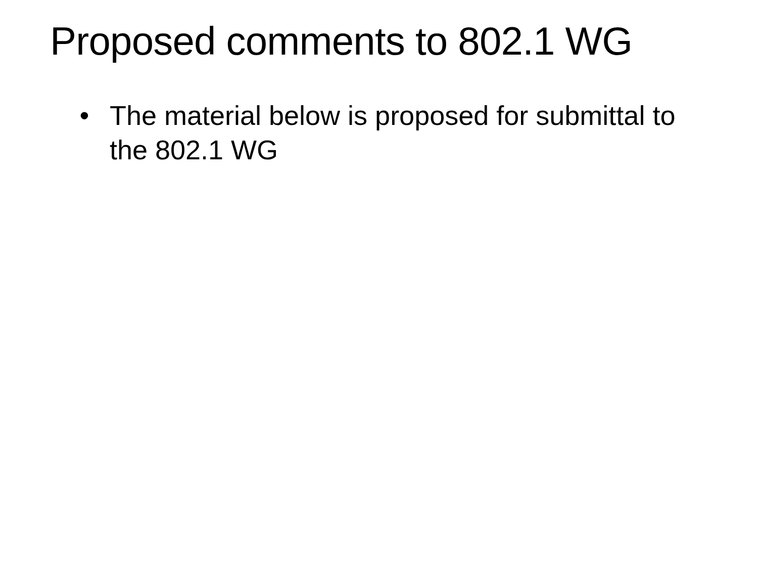Proposed comments to 802.1 WG
The material below is proposed for submittal to the 802.1 WG